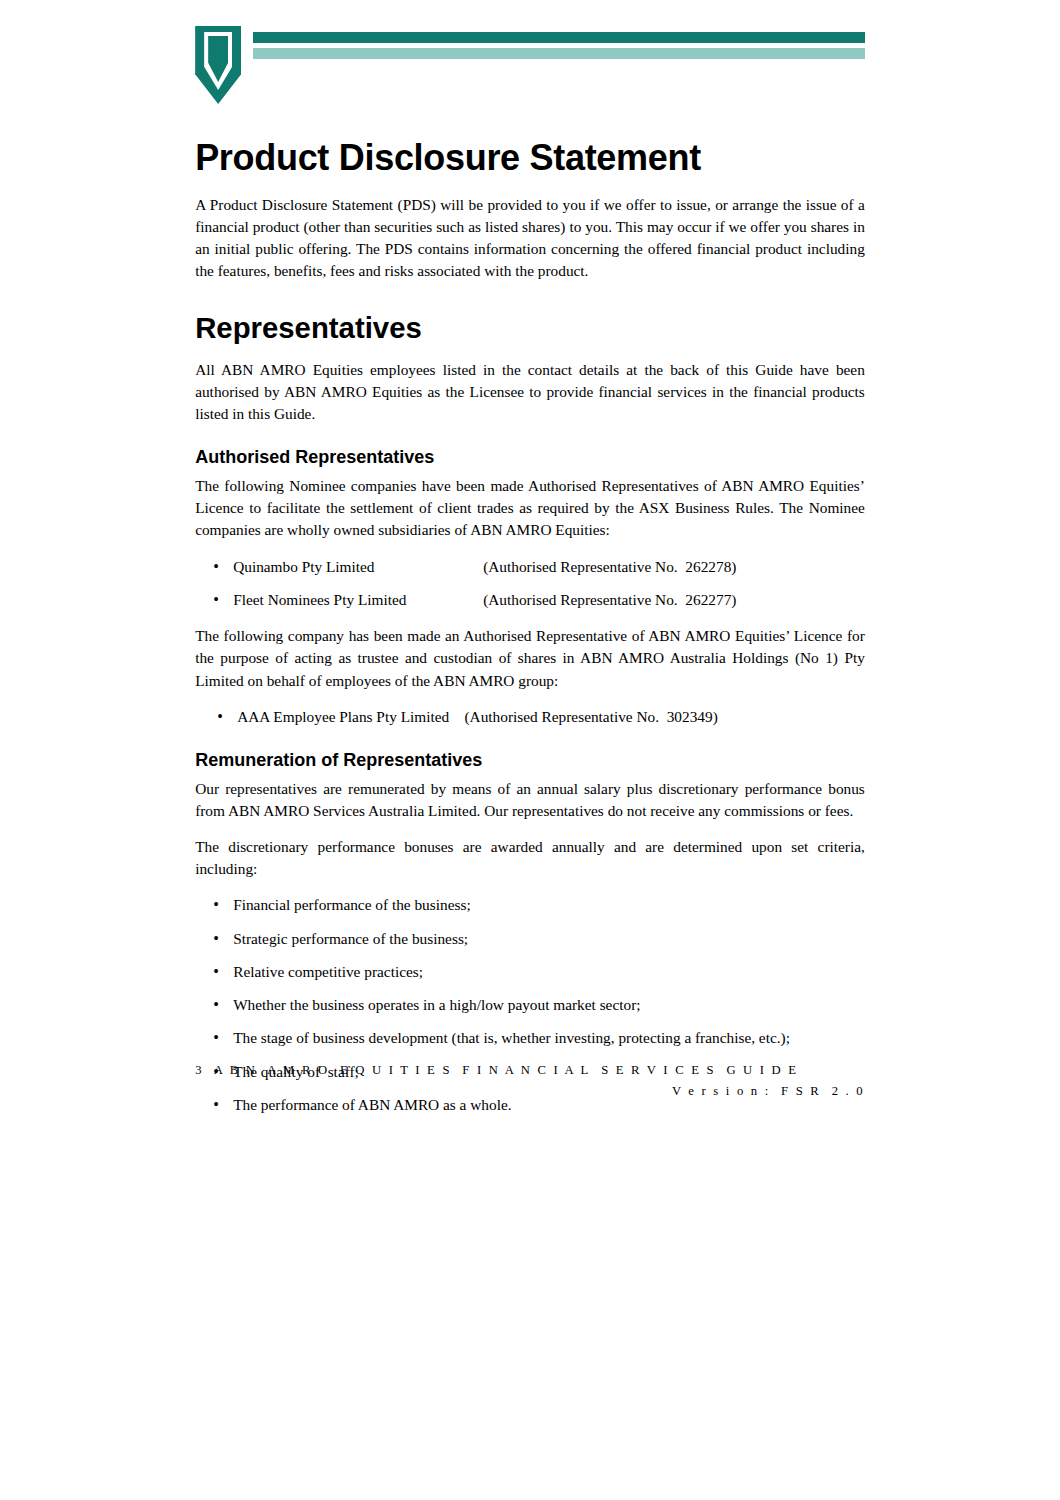Product Disclosure Statement
A Product Disclosure Statement (PDS) will be provided to you if we offer to issue, or arrange the issue of a financial product (other than securities such as listed shares) to you. This may occur if we offer you shares in an initial public offering. The PDS contains information concerning the offered financial product including the features, benefits, fees and risks associated with the product.
Representatives
All ABN AMRO Equities employees listed in the contact details at the back of this Guide have been authorised by ABN AMRO Equities as the Licensee to provide financial services in the financial products listed in this Guide.
Authorised Representatives
The following Nominee companies have been made Authorised Representatives of ABN AMRO Equities’ Licence to facilitate the settlement of client trades as required by the ASX Business Rules. The Nominee companies are wholly owned subsidiaries of ABN AMRO Equities:
Quinambo Pty Limited(Authorised Representative No. 262278)
Fleet Nominees Pty Limited(Authorised Representative No. 262277)
The following company has been made an Authorised Representative of ABN AMRO Equities’ Licence for the purpose of acting as trustee and custodian of shares in ABN AMRO Australia Holdings (No 1) Pty Limited on behalf of employees of the ABN AMRO group:
AAA Employee Plans Pty Limited (Authorised Representative No. 302349)
Remuneration of Representatives
Our representatives are remunerated by means of an annual salary plus discretionary performance bonus from ABN AMRO Services Australia Limited. Our representatives do not receive any commissions or fees.
The discretionary performance bonuses are awarded annually and are determined upon set criteria, including:
Financial performance of the business;
Strategic performance of the business;
Relative competitive practices;
Whether the business operates in a high/low payout market sector;
The stage of business development (that is, whether investing, protecting a franchise, etc.);
The quality of staff;
The performance of ABN AMRO as a whole.
3 A B N A M R O E Q U I T I E S F I N A N C I A L S E R V I C E S G U I D E
V e r s i o n : F S R 2 . 0